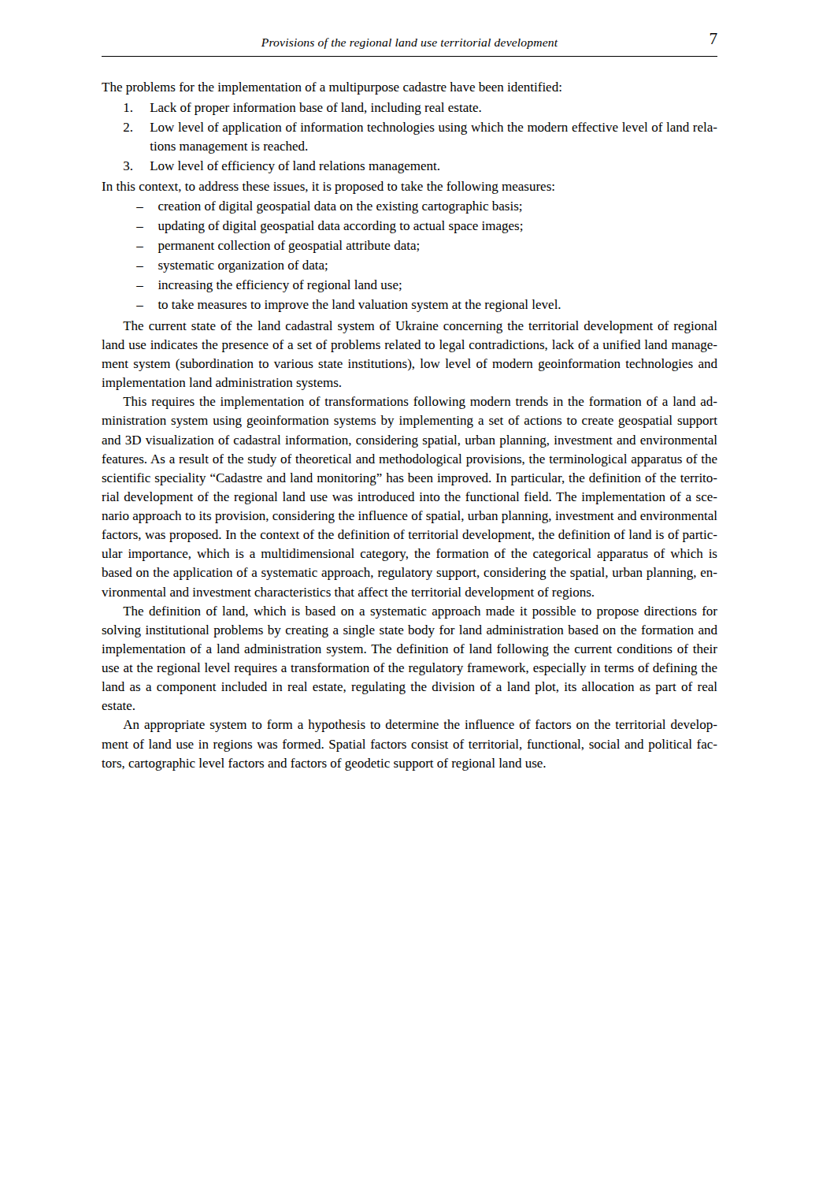Provisions of the regional land use territorial development
7
The problems for the implementation of a multipurpose cadastre have been identified:
1. Lack of proper information base of land, including real estate.
2. Low level of application of information technologies using which the modern effective level of land relations management is reached.
3. Low level of efficiency of land relations management.
In this context, to address these issues, it is proposed to take the following measures:
–creation of digital geospatial data on the existing cartographic basis;
–updating of digital geospatial data according to actual space images;
–permanent collection of geospatial attribute data;
–systematic organization of data;
–increasing the efficiency of regional land use;
–to take measures to improve the land valuation system at the regional level.
The current state of the land cadastral system of Ukraine concerning the territorial development of regional land use indicates the presence of a set of problems related to legal contradictions, lack of a unified land management system (subordination to various state institutions), low level of modern geoinformation technologies and implementation land administration systems.
This requires the implementation of transformations following modern trends in the formation of a land administration system using geoinformation systems by implementing a set of actions to create geospatial support and 3D visualization of cadastral information, considering spatial, urban planning, investment and environmental features. As a result of the study of theoretical and methodological provisions, the terminological apparatus of the scientific speciality “Cadastre and land monitoring” has been improved. In particular, the definition of the territorial development of the regional land use was introduced into the functional field. The implementation of a scenario approach to its provision, considering the influence of spatial, urban planning, investment and environmental factors, was proposed. In the context of the definition of territorial development, the definition of land is of particular importance, which is a multidimensional category, the formation of the categorical apparatus of which is based on the application of a systematic approach, regulatory support, considering the spatial, urban planning, environmental and investment characteristics that affect the territorial development of regions.
The definition of land, which is based on a systematic approach made it possible to propose directions for solving institutional problems by creating a single state body for land administration based on the formation and implementation of a land administration system. The definition of land following the current conditions of their use at the regional level requires a transformation of the regulatory framework, especially in terms of defining the land as a component included in real estate, regulating the division of a land plot, its allocation as part of real estate.
An appropriate system to form a hypothesis to determine the influence of factors on the territorial development of land use in regions was formed. Spatial factors consist of territorial, functional, social and political factors, cartographic level factors and factors of geodetic support of regional land use.